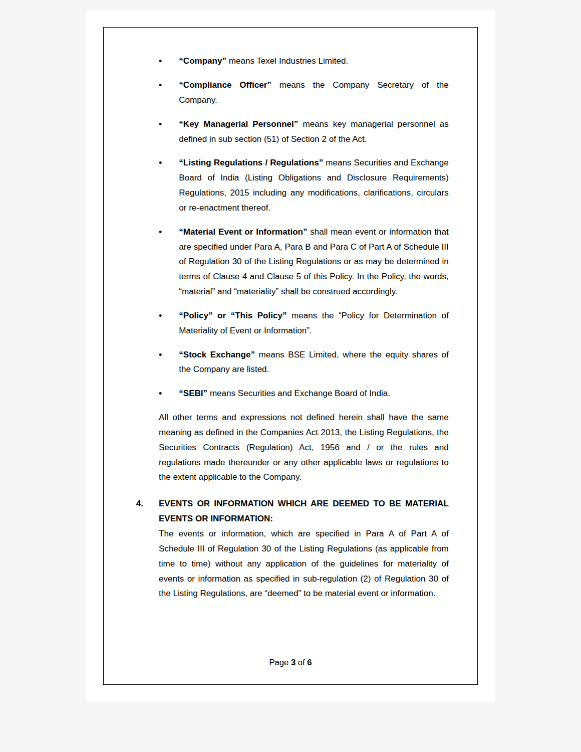“Company” means Texel Industries Limited.
“Compliance Officer” means the Company Secretary of the Company.
“Key Managerial Personnel” means key managerial personnel as defined in sub section (51) of Section 2 of the Act.
“Listing Regulations / Regulations” means Securities and Exchange Board of India (Listing Obligations and Disclosure Requirements) Regulations, 2015 including any modifications, clarifications, circulars or re-enactment thereof.
“Material Event or Information” shall mean event or information that are specified under Para A, Para B and Para C of Part A of Schedule III of Regulation 30 of the Listing Regulations or as may be determined in terms of Clause 4 and Clause 5 of this Policy. In the Policy, the words, “material” and “materiality” shall be construed accordingly.
“Policy” or “This Policy” means the “Policy for Determination of Materiality of Event or Information”.
“Stock Exchange” means BSE Limited, where the equity shares of the Company are listed.
“SEBI” means Securities and Exchange Board of India.
All other terms and expressions not defined herein shall have the same meaning as defined in the Companies Act 2013, the Listing Regulations, the Securities Contracts (Regulation) Act, 1956 and / or the rules and regulations made thereunder or any other applicable laws or regulations to the extent applicable to the Company.
EVENTS OR INFORMATION WHICH ARE DEEMED TO BE MATERIAL EVENTS OR INFORMATION:
The events or information, which are specified in Para A of Part A of Schedule III of Regulation 30 of the Listing Regulations (as applicable from time to time) without any application of the guidelines for materiality of events or information as specified in sub-regulation (2) of Regulation 30 of the Listing Regulations, are “deemed” to be material event or information.
Page 3 of 6